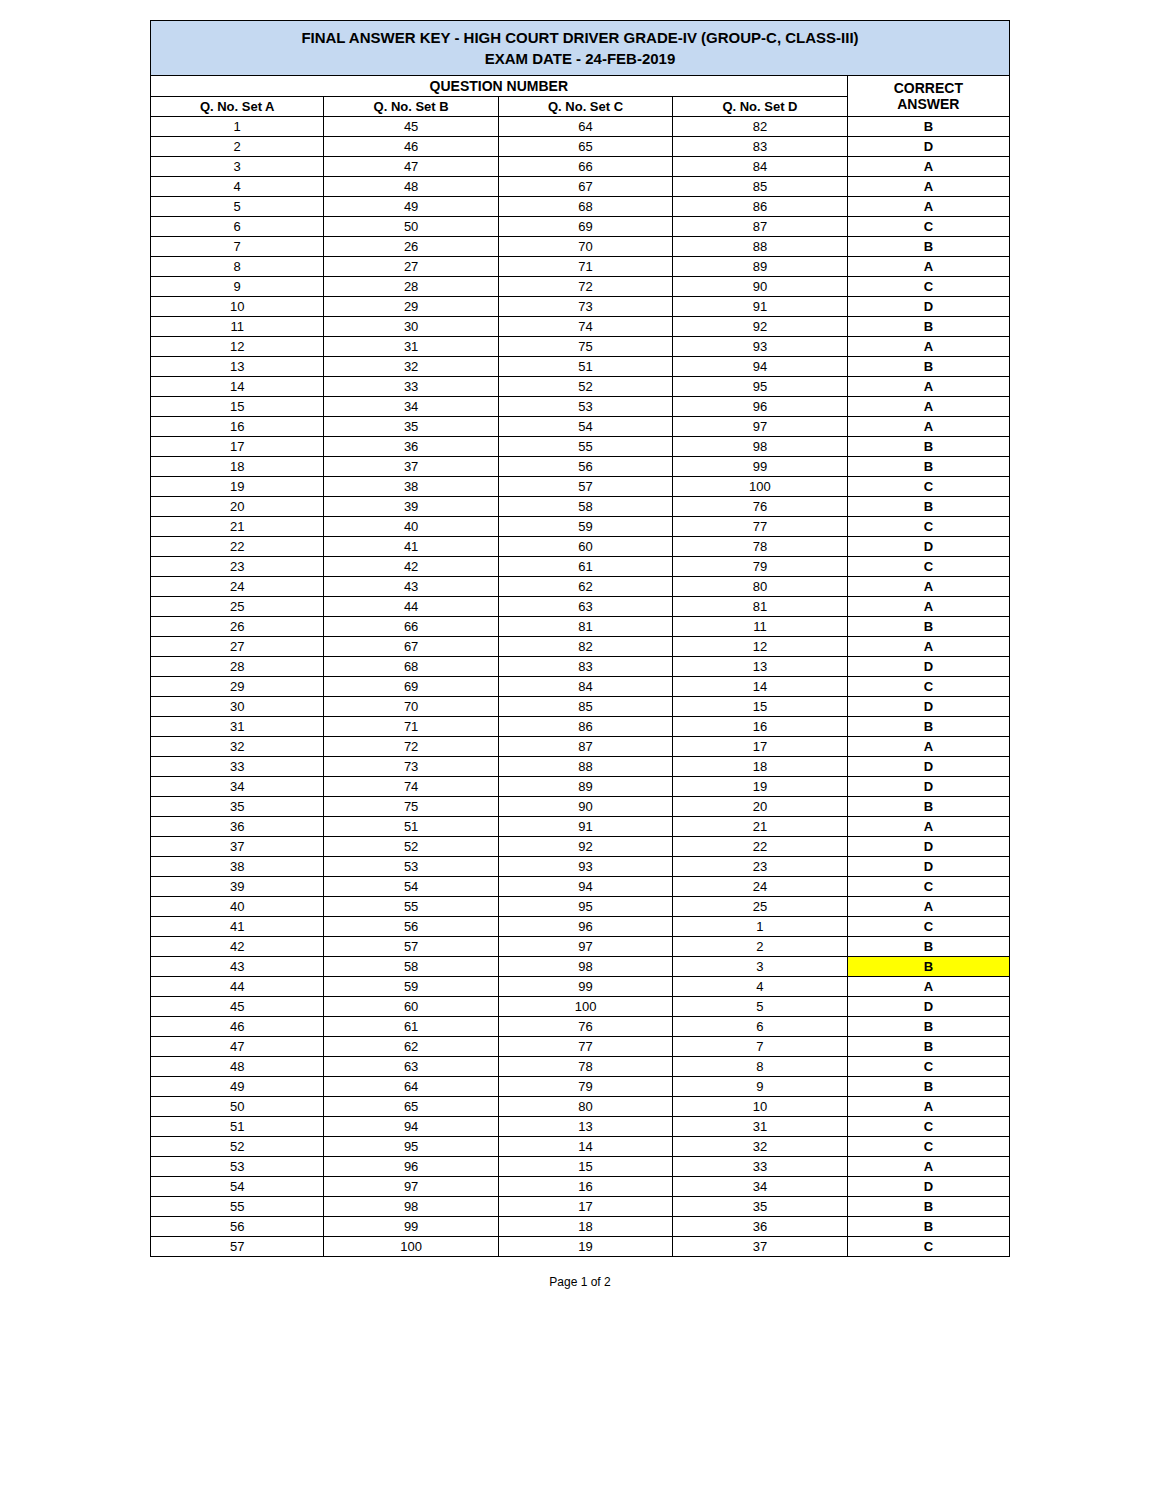| FINAL ANSWER KEY - HIGH COURT DRIVER GRADE-IV (GROUP-C, CLASS-III) EXAM DATE - 24-FEB-2019 |
| QUESTION NUMBER | CORRECT ANSWER |
| Q. No. Set A | Q. No. Set B | Q. No. Set C | Q. No. Set D |
| 1 | 45 | 64 | 82 | B |
| 2 | 46 | 65 | 83 | D |
| 3 | 47 | 66 | 84 | A |
| 4 | 48 | 67 | 85 | A |
| 5 | 49 | 68 | 86 | A |
| 6 | 50 | 69 | 87 | C |
| 7 | 26 | 70 | 88 | B |
| 8 | 27 | 71 | 89 | A |
| 9 | 28 | 72 | 90 | C |
| 10 | 29 | 73 | 91 | D |
| 11 | 30 | 74 | 92 | B |
| 12 | 31 | 75 | 93 | A |
| 13 | 32 | 51 | 94 | B |
| 14 | 33 | 52 | 95 | A |
| 15 | 34 | 53 | 96 | A |
| 16 | 35 | 54 | 97 | A |
| 17 | 36 | 55 | 98 | B |
| 18 | 37 | 56 | 99 | B |
| 19 | 38 | 57 | 100 | C |
| 20 | 39 | 58 | 76 | B |
| 21 | 40 | 59 | 77 | C |
| 22 | 41 | 60 | 78 | D |
| 23 | 42 | 61 | 79 | C |
| 24 | 43 | 62 | 80 | A |
| 25 | 44 | 63 | 81 | A |
| 26 | 66 | 81 | 11 | B |
| 27 | 67 | 82 | 12 | A |
| 28 | 68 | 83 | 13 | D |
| 29 | 69 | 84 | 14 | C |
| 30 | 70 | 85 | 15 | D |
| 31 | 71 | 86 | 16 | B |
| 32 | 72 | 87 | 17 | A |
| 33 | 73 | 88 | 18 | D |
| 34 | 74 | 89 | 19 | D |
| 35 | 75 | 90 | 20 | B |
| 36 | 51 | 91 | 21 | A |
| 37 | 52 | 92 | 22 | D |
| 38 | 53 | 93 | 23 | D |
| 39 | 54 | 94 | 24 | C |
| 40 | 55 | 95 | 25 | A |
| 41 | 56 | 96 | 1 | C |
| 42 | 57 | 97 | 2 | B |
| 43 | 58 | 98 | 3 | B |
| 44 | 59 | 99 | 4 | A |
| 45 | 60 | 100 | 5 | D |
| 46 | 61 | 76 | 6 | B |
| 47 | 62 | 77 | 7 | B |
| 48 | 63 | 78 | 8 | C |
| 49 | 64 | 79 | 9 | B |
| 50 | 65 | 80 | 10 | A |
| 51 | 94 | 13 | 31 | C |
| 52 | 95 | 14 | 32 | C |
| 53 | 96 | 15 | 33 | A |
| 54 | 97 | 16 | 34 | D |
| 55 | 98 | 17 | 35 | B |
| 56 | 99 | 18 | 36 | B |
| 57 | 100 | 19 | 37 | C |
Page 1 of 2